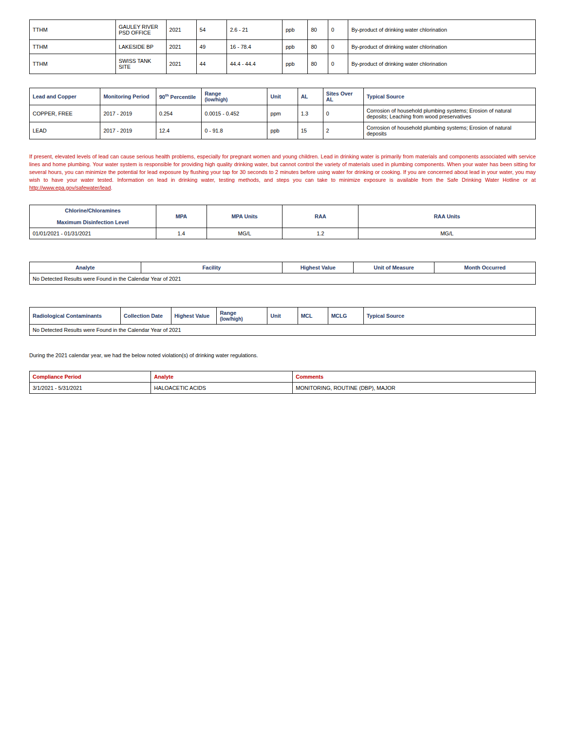| TTHM | GAULEY RIVER PSD OFFICE | 2021 | 54 | 2.6 - 21 | ppb | 80 | 0 | By-product of drinking water chlorination |
| TTHM | LAKESIDE BP | 2021 | 49 | 16 - 78.4 | ppb | 80 | 0 | By-product of drinking water chlorination |
| TTHM | SWISS TANK SITE | 2021 | 44 | 44.4 - 44.4 | ppb | 80 | 0 | By-product of drinking water chlorination |
| Lead and Copper | Monitoring Period | 90 th Percentile | Range (low/high) | Unit | AL | Sites Over AL | Typical Source |
| --- | --- | --- | --- | --- | --- | --- | --- |
| COPPER, FREE | 2017 - 2019 | 0.254 | 0.0015 - 0.452 | ppm | 1.3 | 0 | Corrosion of household plumbing systems; Erosion of natural deposits; Leaching from wood preservatives |
| LEAD | 2017 - 2019 | 12.4 | 0 - 91.8 | ppb | 15 | 2 | Corrosion of household plumbing systems; Erosion of natural deposits |
If present, elevated levels of lead can cause serious health problems, especially for pregnant women and young children. Lead in drinking water is primarily from materials and components associated with service lines and home plumbing. Your water system is responsible for providing high quality drinking water, but cannot control the variety of materials used in plumbing components. When your water has been sitting for several hours, you can minimize the potential for lead exposure by flushing your tap for 30 seconds to 2 minutes before using water for drinking or cooking. If you are concerned about lead in your water, you may wish to have your water tested. Information on lead in drinking water, testing methods, and steps you can take to minimize exposure is available from the Safe Drinking Water Hotline or at http://www.epa.gov/safewater/lead.
| Chlorine/Chloramines Maximum Disinfection Level | MPA | MPA Units | RAA | RAA Units |
| --- | --- | --- | --- | --- |
| 01/01/2021 - 01/31/2021 | 1.4 | MG/L | 1.2 | MG/L |
| Analyte | Facility | Highest Value | Unit of Measure | Month Occurred |
| --- | --- | --- | --- | --- |
| No Detected Results were Found in the Calendar Year of 2021 |
| Radiological Contaminants | Collection Date | Highest Value | Range (low/high) | Unit | MCL | MCLG | Typical Source |
| --- | --- | --- | --- | --- | --- | --- | --- |
| No Detected Results were Found in the Calendar Year of 2021 |
During the 2021 calendar year, we had the below noted violation(s) of drinking water regulations.
| Compliance Period | Analyte | Comments |
| --- | --- | --- |
| 3/1/2021 - 5/31/2021 | HALOACETIC ACIDS | MONITORING, ROUTINE (DBP), MAJOR |